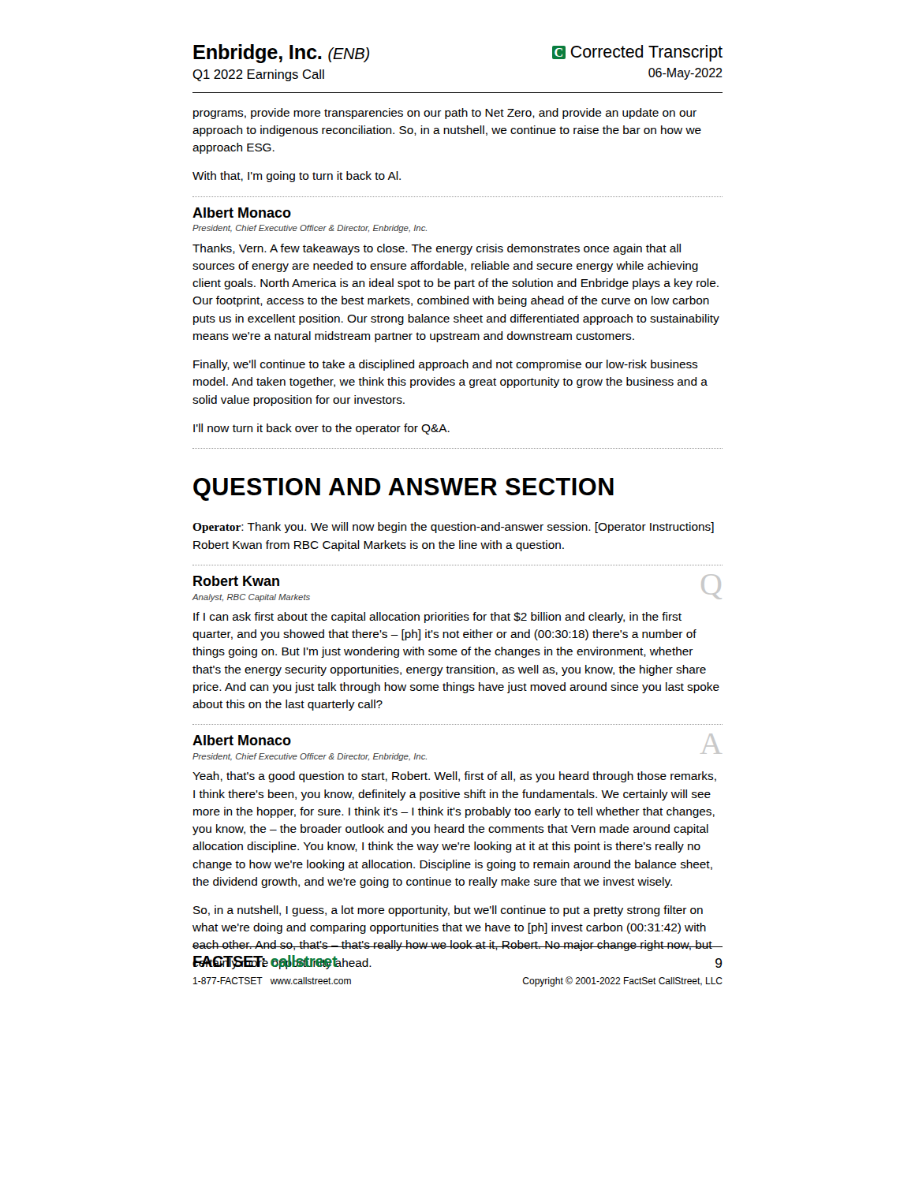Enbridge, Inc. (ENB)
Q1 2022 Earnings Call
CCorrected Transcript
06-May-2022
programs, provide more transparencies on our path to Net Zero, and provide an update on our approach to indigenous reconciliation. So, in a nutshell, we continue to raise the bar on how we approach ESG.
With that, I'm going to turn it back to Al.
Albert Monaco
President, Chief Executive Officer & Director, Enbridge, Inc.
Thanks, Vern. A few takeaways to close. The energy crisis demonstrates once again that all sources of energy are needed to ensure affordable, reliable and secure energy while achieving client goals. North America is an ideal spot to be part of the solution and Enbridge plays a key role. Our footprint, access to the best markets, combined with being ahead of the curve on low carbon puts us in excellent position. Our strong balance sheet and differentiated approach to sustainability means we're a natural midstream partner to upstream and downstream customers.
Finally, we'll continue to take a disciplined approach and not compromise our low-risk business model. And taken together, we think this provides a great opportunity to grow the business and a solid value proposition for our investors.
I'll now turn it back over to the operator for Q&A.
QUESTION AND ANSWER SECTION
Operator: Thank you. We will now begin the question-and-answer session. [Operator Instructions] Robert Kwan from RBC Capital Markets is on the line with a question.
Q
Robert Kwan
Analyst, RBC Capital Markets
If I can ask first about the capital allocation priorities for that $2 billion and clearly, in the first quarter, and you showed that there's – [ph] it's not either or and (00:30:18) there's a number of things going on. But I'm just wondering with some of the changes in the environment, whether that's the energy security opportunities, energy transition, as well as, you know, the higher share price. And can you just talk through how some things have just moved around since you last spoke about this on the last quarterly call?
A
Albert Monaco
President, Chief Executive Officer & Director, Enbridge, Inc.
Yeah, that's a good question to start, Robert. Well, first of all, as you heard through those remarks, I think there's been, you know, definitely a positive shift in the fundamentals. We certainly will see more in the hopper, for sure. I think it's – I think it's probably too early to tell whether that changes, you know, the – the broader outlook and you heard the comments that Vern made around capital allocation discipline. You know, I think the way we're looking at it at this point is there's really no change to how we're looking at allocation. Discipline is going to remain around the balance sheet, the dividend growth, and we're going to continue to really make sure that we invest wisely.
So, in a nutshell, I guess, a lot more opportunity, but we'll continue to put a pretty strong filter on what we're doing and comparing opportunities that we have to [ph] invest carbon (00:31:42) with each other. And so, that's – that's really how we look at it, Robert. No major change right now, but certainly more opportunity ahead.
FACTSET: callstreet
1-877-FACTSET www.callstreet.com
9
Copyright © 2001-2022 FactSet CallStreet, LLC